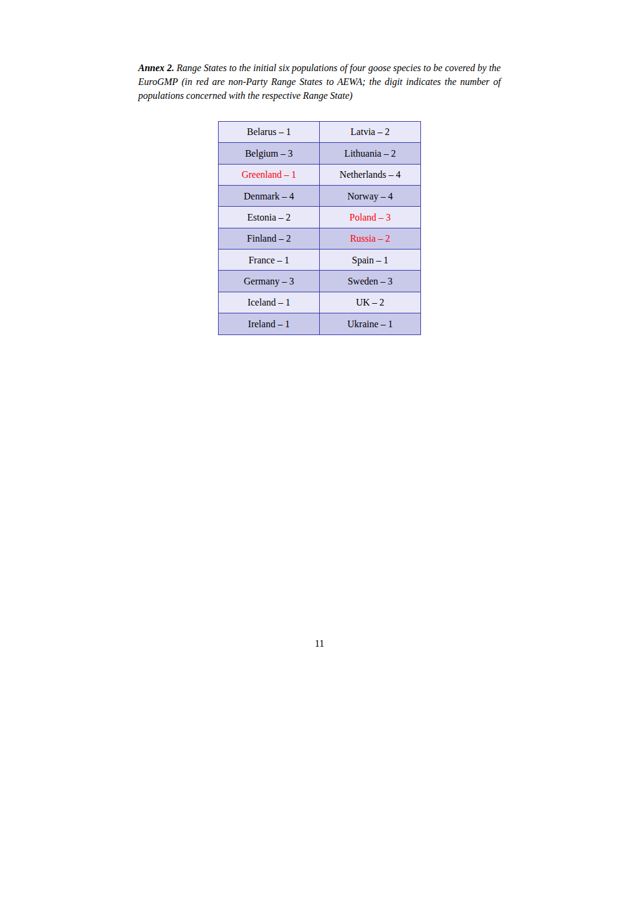Annex 2. Range States to the initial six populations of four goose species to be covered by the EuroGMP (in red are non-Party Range States to AEWA; the digit indicates the number of populations concerned with the respective Range State)
| Belarus – 1 | Latvia – 2 |
| Belgium – 3 | Lithuania – 2 |
| Greenland – 1 | Netherlands – 4 |
| Denmark – 4 | Norway – 4 |
| Estonia – 2 | Poland – 3 |
| Finland – 2 | Russia – 2 |
| France – 1 | Spain – 1 |
| Germany – 3 | Sweden – 3 |
| Iceland – 1 | UK – 2 |
| Ireland – 1 | Ukraine – 1 |
11